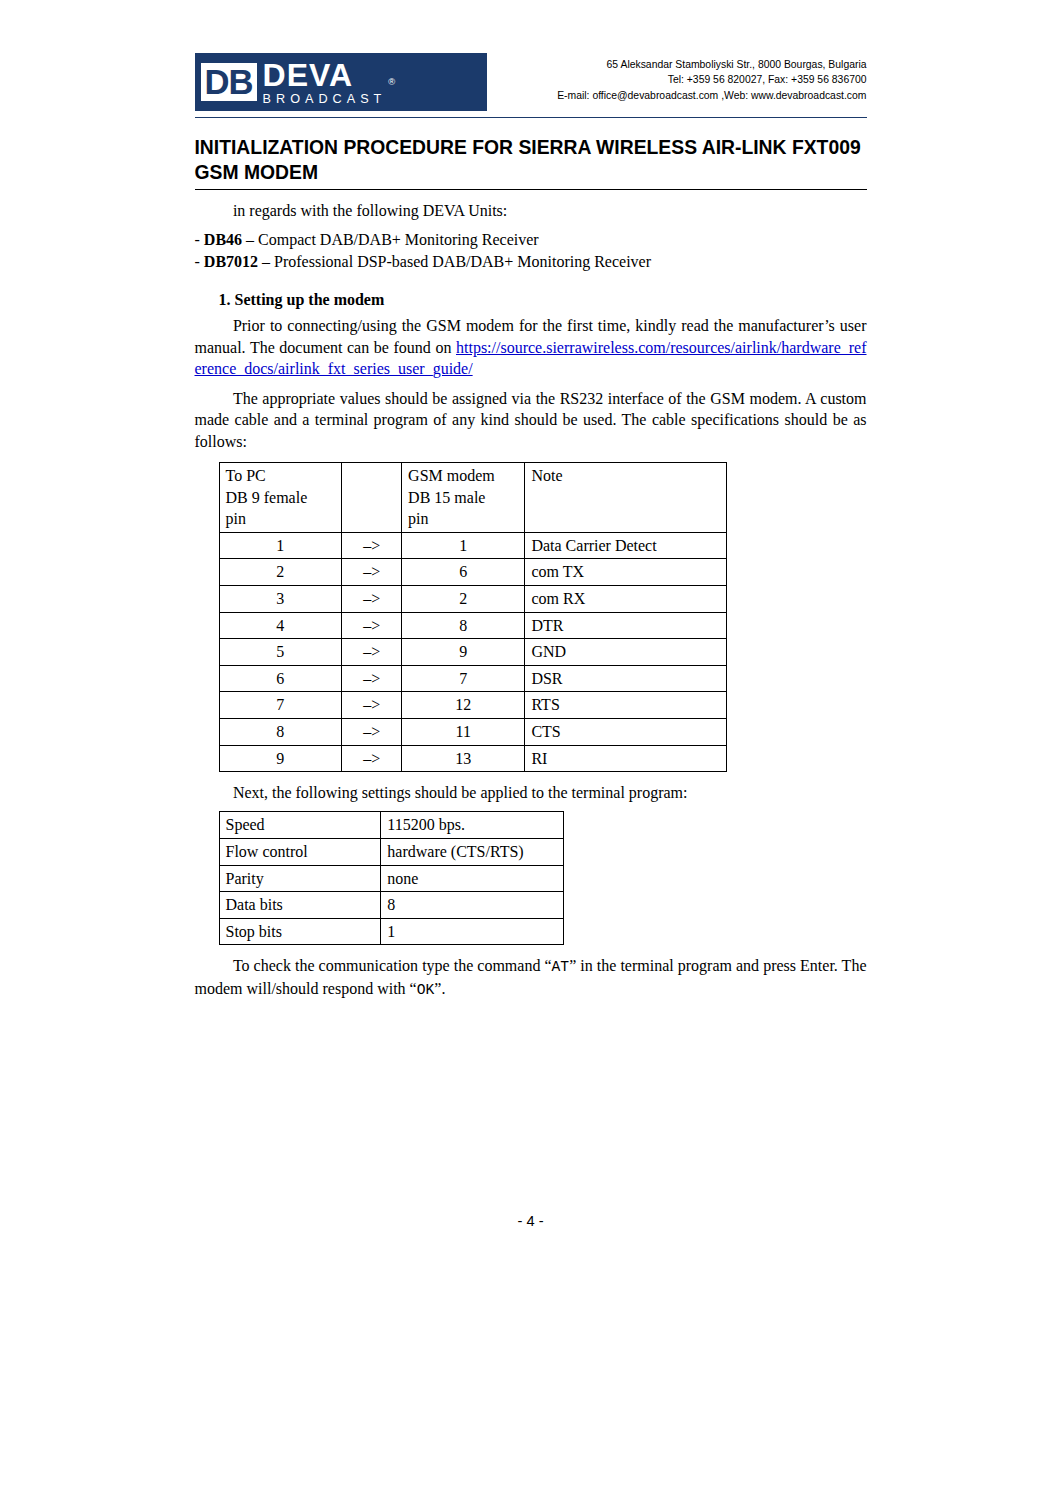DB DEVA BROADCAST ®
65 Aleksandar Stamboliyski Str., 8000 Bourgas, Bulgaria
Tel: +359 56 820027, Fax: +359 56 836700
E-mail: office@devabroadcast.com ,Web: www.devabroadcast.com
INITIALIZATION PROCEDURE FOR SIERRA WIRELESS AIR-LINK FXT009 GSM MODEM
in regards with the following DEVA Units:
- DB46 – Compact DAB/DAB+ Monitoring Receiver
- DB7012 – Professional DSP-based DAB/DAB+ Monitoring Receiver
1. Setting up the modem
Prior to connecting/using the GSM modem for the first time, kindly read the manufacturer’s user manual. The document can be found on https://source.sierrawireless.com/resources/airlink/hardware_reference_docs/airlink_fxt_series_user_guide/
The appropriate values should be assigned via the RS232 interface of the GSM modem. A custom made cable and a terminal program of any kind should be used. The cable specifications should be as follows:
| To PC DB 9 female pin | | GSM modem DB 15 male pin | Note |
| 1 | –> | 1 | Data Carrier Detect |
| 2 | –> | 6 | com TX |
| 3 | –> | 2 | com RX |
| 4 | –> | 8 | DTR |
| 5 | –> | 9 | GND |
| 6 | –> | 7 | DSR |
| 7 | –> | 12 | RTS |
| 8 | –> | 11 | CTS |
| 9 | –> | 13 | RI |
Next, the following settings should be applied to the terminal program:
| Speed | 115200 bps. |
| Flow control | hardware (CTS/RTS) |
| Parity | none |
| Data bits | 8 |
| Stop bits | 1 |
To check the communication type the command “AT” in the terminal program and press Enter. The modem will/should respond with “OK”.
- 4 -